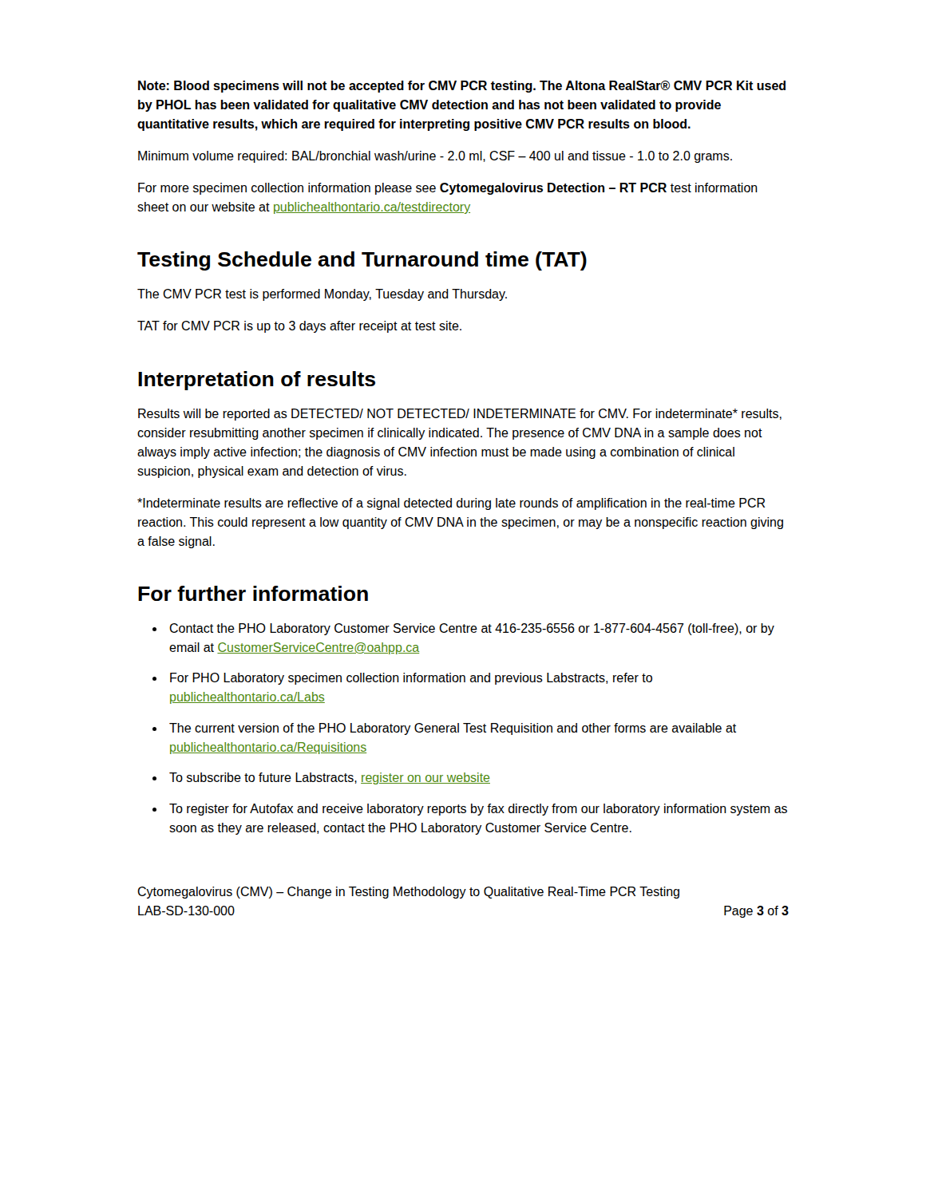Note: Blood specimens will not be accepted for CMV PCR testing. The Altona RealStar® CMV PCR Kit used by PHOL has been validated for qualitative CMV detection and has not been validated to provide quantitative results, which are required for interpreting positive CMV PCR results on blood.
Minimum volume required: BAL/bronchial wash/urine - 2.0 ml, CSF – 400 ul and tissue - 1.0 to 2.0 grams.
For more specimen collection information please see Cytomegalovirus Detection – RT PCR test information sheet on our website at publichealthontario.ca/testdirectory
Testing Schedule and Turnaround time (TAT)
The CMV PCR test is performed Monday, Tuesday and Thursday.
TAT for CMV PCR is up to 3 days after receipt at test site.
Interpretation of results
Results will be reported as DETECTED/ NOT DETECTED/ INDETERMINATE for CMV. For indeterminate* results, consider resubmitting another specimen if clinically indicated. The presence of CMV DNA in a sample does not always imply active infection; the diagnosis of CMV infection must be made using a combination of clinical suspicion, physical exam and detection of virus.
*Indeterminate results are reflective of a signal detected during late rounds of amplification in the real-time PCR reaction. This could represent a low quantity of CMV DNA in the specimen, or may be a nonspecific reaction giving a false signal.
For further information
Contact the PHO Laboratory Customer Service Centre at 416-235-6556 or 1-877-604-4567 (toll-free), or by email at CustomerServiceCentre@oahpp.ca
For PHO Laboratory specimen collection information and previous Labstracts, refer to publichealthontario.ca/Labs
The current version of the PHO Laboratory General Test Requisition and other forms are available at publichealthontario.ca/Requisitions
To subscribe to future Labstracts, register on our website
To register for Autofax and receive laboratory reports by fax directly from our laboratory information system as soon as they are released, contact the PHO Laboratory Customer Service Centre.
Cytomegalovirus (CMV) – Change in Testing Methodology to Qualitative Real-Time PCR Testing
LAB-SD-130-000 Page 3 of 3